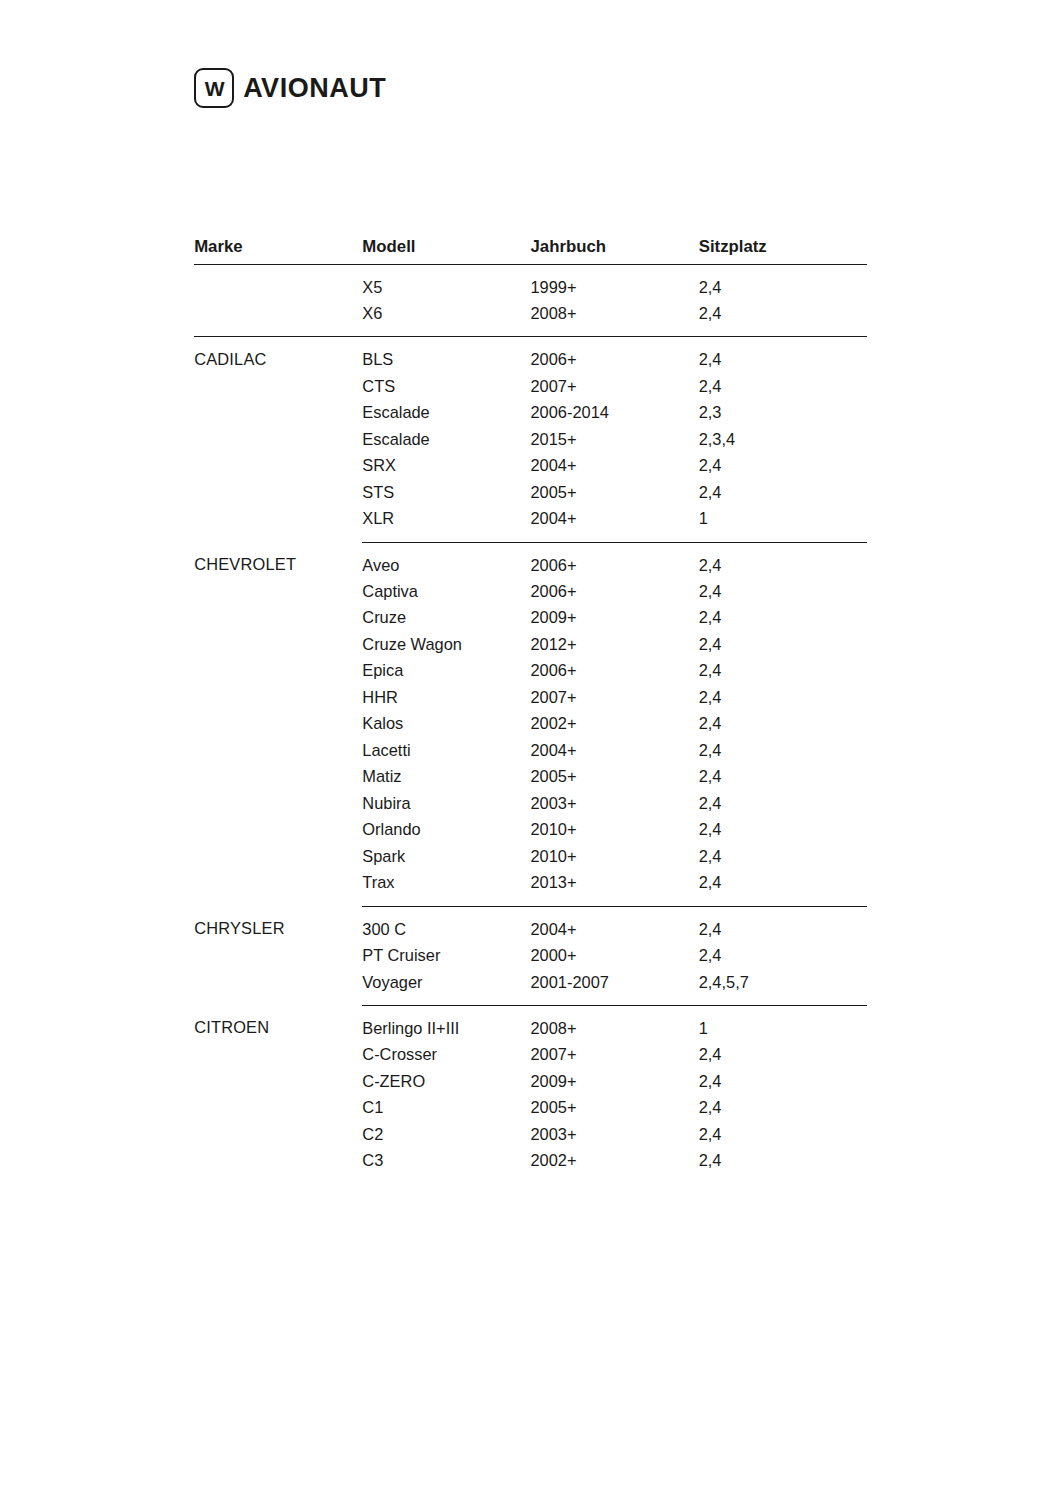W
AVIONAUT
| Marke | Modell | Jahrbuch | Sitzplatz |
| --- | --- | --- | --- |
| | X5 | 1999+ | 2,4 |
| | X6 | 2008+ | 2,4 |
| CADILAC | BLS | 2006+ | 2,4 |
| CTS | 2007+ | 2,4 |
| Escalade | 2006-2014 | 2,3 |
| Escalade | 2015+ | 2,3,4 |
| SRX | 2004+ | 2,4 |
| STS | 2005+ | 2,4 |
| XLR | 2004+ | 1 |
| CHEVROLET | Aveo | 2006+ | 2,4 |
| Captiva | 2006+ | 2,4 |
| Cruze | 2009+ | 2,4 |
| Cruze Wagon | 2012+ | 2,4 |
| Epica | 2006+ | 2,4 |
| HHR | 2007+ | 2,4 |
| Kalos | 2002+ | 2,4 |
| Lacetti | 2004+ | 2,4 |
| Matiz | 2005+ | 2,4 |
| Nubira | 2003+ | 2,4 |
| Orlando | 2010+ | 2,4 |
| Spark | 2010+ | 2,4 |
| Trax | 2013+ | 2,4 |
| CHRYSLER | 300 C | 2004+ | 2,4 |
| PT Cruiser | 2000+ | 2,4 |
| Voyager | 2001-2007 | 2,4,5,7 |
| CITROEN | Berlingo II+III | 2008+ | 1 |
| C-Crosser | 2007+ | 2,4 |
| C-ZERO | 2009+ | 2,4 |
| C1 | 2005+ | 2,4 |
| C2 | 2003+ | 2,4 |
| C3 | 2002+ | 2,4 |